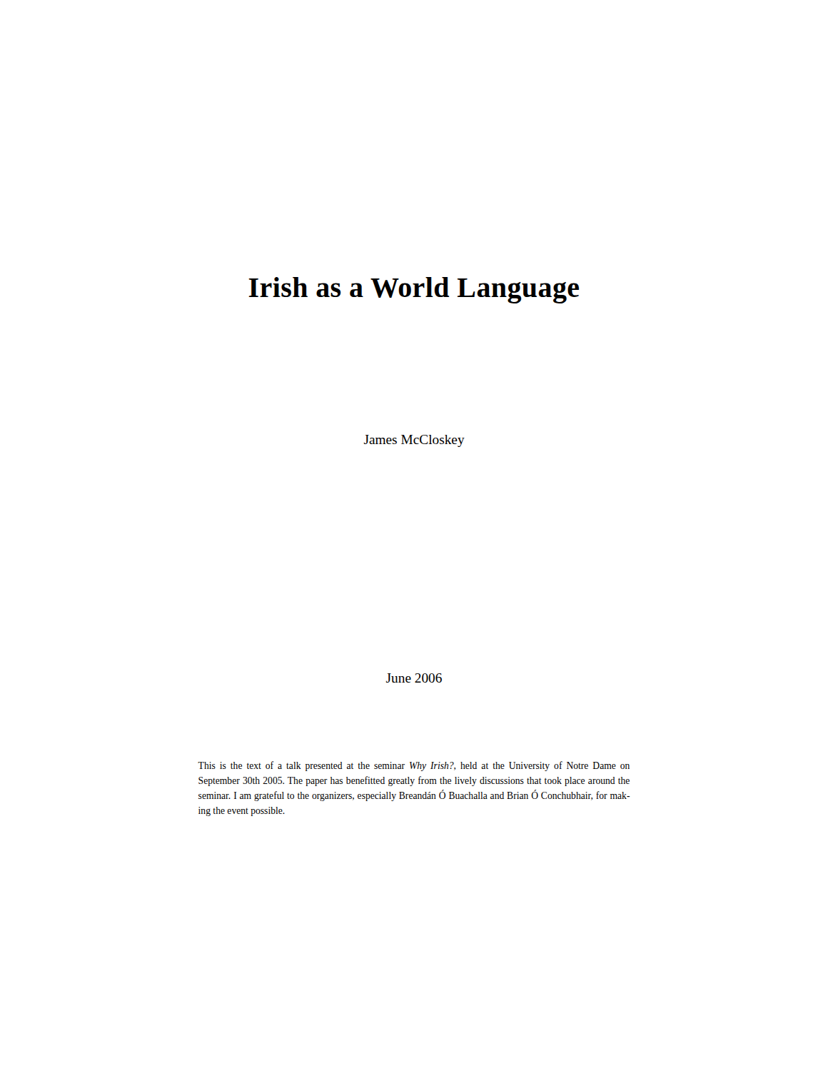Irish as a World Language
James McCloskey
June 2006
This is the text of a talk presented at the seminar Why Irish?, held at the University of Notre Dame on September 30th 2005. The paper has benefitted greatly from the lively discussions that took place around the seminar. I am grateful to the organizers, especially Breandán Ó Buachalla and Brian Ó Conchubhair, for making the event possible.